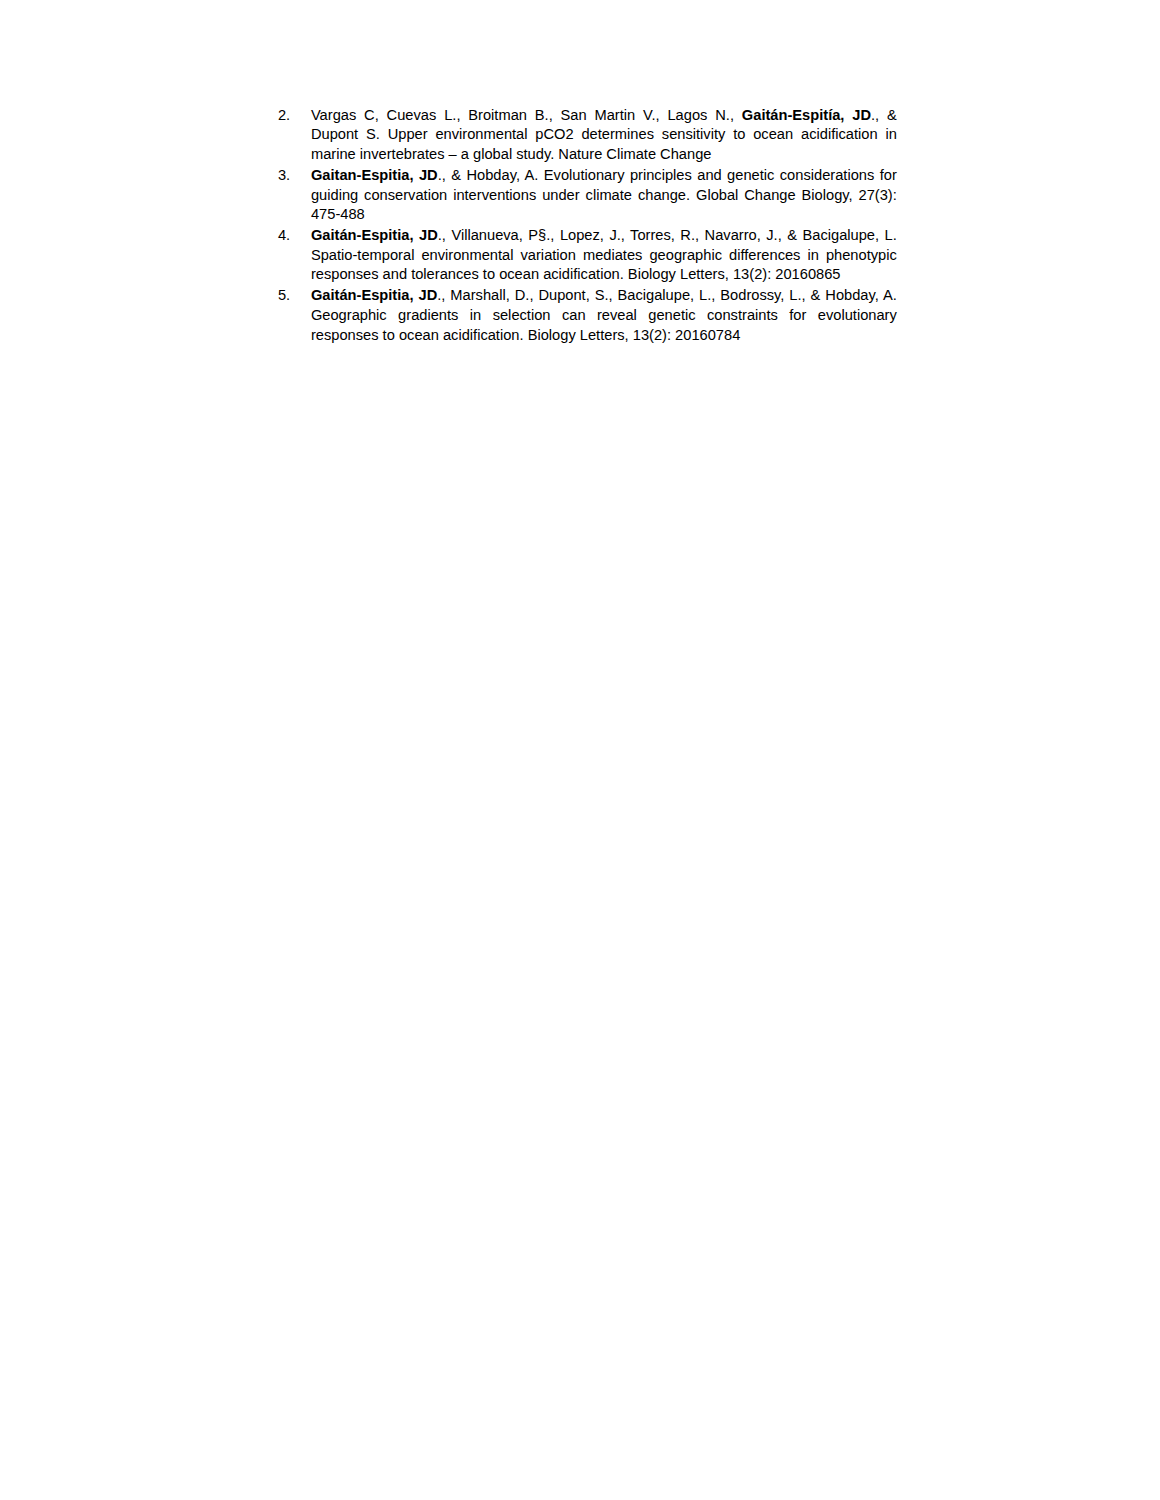2. Vargas C, Cuevas L., Broitman B., San Martin V., Lagos N., Gaitán-Espitía, JD., & Dupont S. Upper environmental pCO2 determines sensitivity to ocean acidification in marine invertebrates – a global study. Nature Climate Change
3. Gaitan-Espitia, JD., & Hobday, A. Evolutionary principles and genetic considerations for guiding conservation interventions under climate change. Global Change Biology, 27(3): 475-488
4. Gaitán-Espitia, JD., Villanueva, P§., Lopez, J., Torres, R., Navarro, J., & Bacigalupe, L. Spatio-temporal environmental variation mediates geographic differences in phenotypic responses and tolerances to ocean acidification. Biology Letters, 13(2): 20160865
5. Gaitán-Espitia, JD., Marshall, D., Dupont, S., Bacigalupe, L., Bodrossy, L., & Hobday, A. Geographic gradients in selection can reveal genetic constraints for evolutionary responses to ocean acidification. Biology Letters, 13(2): 20160784